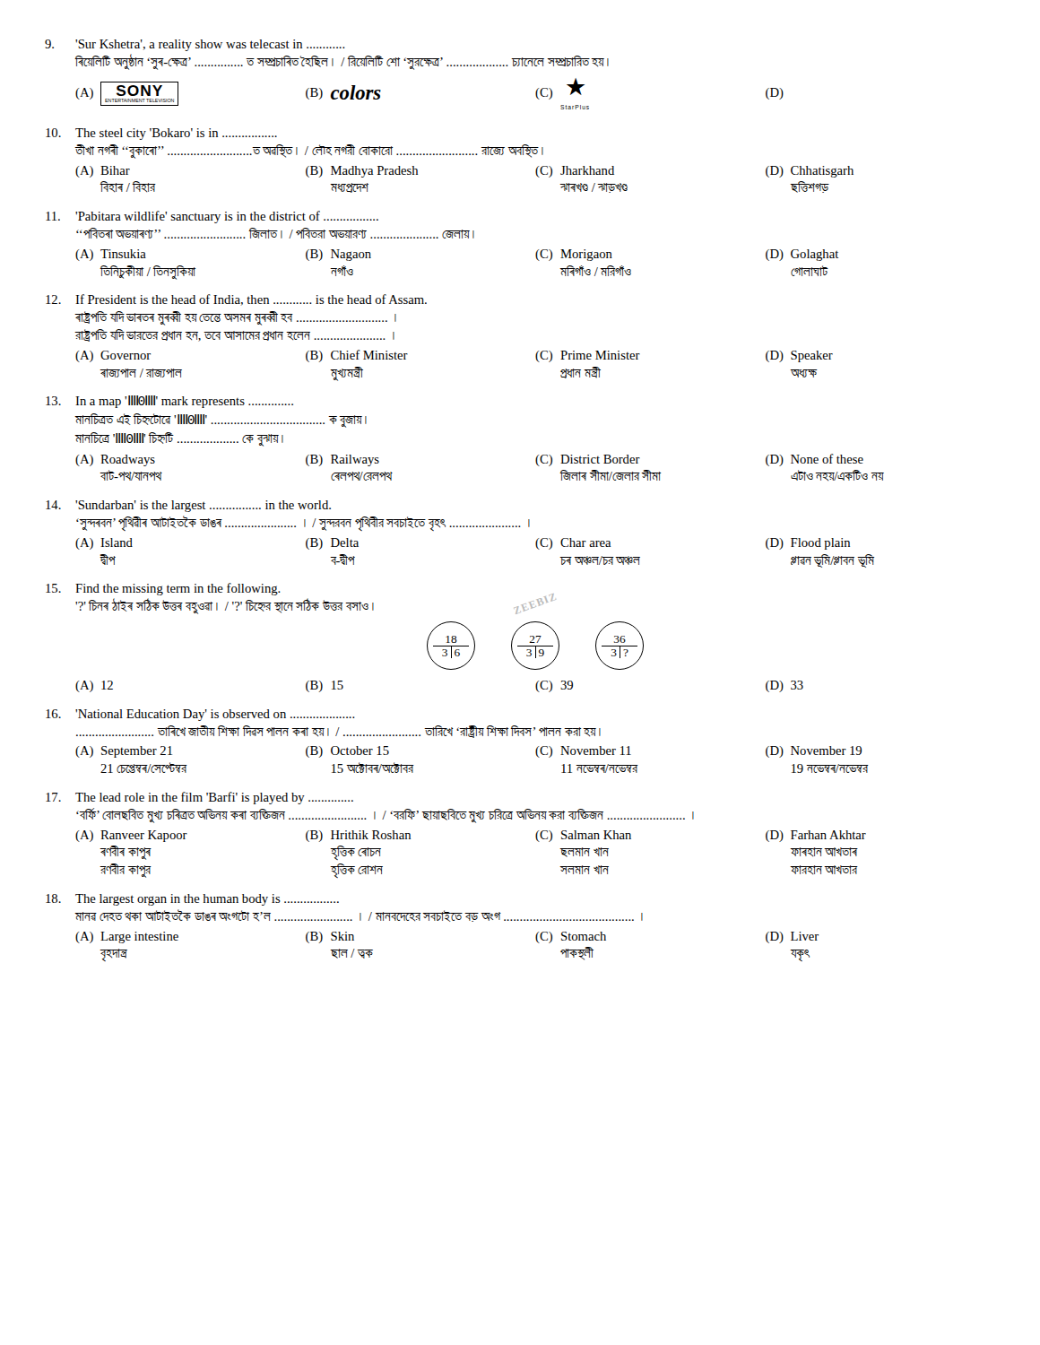9.
'Sur Kshetra', a reality show was telecast in ............
ৰিয়েলিটি অনুষ্ঠান ‘সুৰ-ক্ষেত্ৰ’ ............... ত সম্প্ৰচাৰিত হৈছিল। / রিয়েলিটি শো ‘সুরক্ষেত্র’ ................... চ্যানেলে সম্প্রচারিত হয়।
(A) SONYENTERTAINMENT TELEVISION
(B) colors
(C)★
StarPlus
(D)
10.
The steel city 'Bokaro' is in .................
তীখা নগৰী ‘‘বুকাৰো’’ ..........................ত অৱস্থিত। / লৌহ নগরী বোকারো ......................... রাজ্যে অবস্থিত।
(A) Bihar
বিহাৰ / বিহার
(B) Madhya Pradesh
মধ্যপ্ৰদেশ
(C) Jharkhand
ঝাৰখণ্ড / ঝাড়খণ্ড
(D) Chhatisgarh
ছত্তিশগড়
11.
'Pabitara wildlife' sanctuary is in the district of .................
‘‘পবিতৰা অভয়াৰণ্য’’ ......................... জিলাত। / পবিতরা অভয়ারণ্য ..................... জেলায়।
(A) Tinsukia
তিনিচুকীয়া / তিনসুকিয়া
(B) Nagaon
নগাঁও
(C) Morigaon
মৰিগাঁও / মরিগাঁও
(D) Golaghat
গোলাঘাট
12.
If President is the head of India, then ............ is the head of Assam.
ৰাষ্ট্ৰপতি যদি ভাৰতৰ মুৰব্বী হয় তেন্তে অসমৰ মুৰব্বী হব ............................ ।
রাষ্ট্রপতি যদি ভারতের প্রধান হন, তবে আসামের প্রধান হলেন ...................... ।
(A) Governor
ৰাজ্যপাল / রাজ্যপাল
(B) Chief Minister
মুখ্যমন্ত্ৰী
(C) Prime Minister
প্ৰধান মন্ত্ৰী
(D) Speaker
অধ্যক্ষ
13.
In a map 'ⵏⵏⵏⵏ0ⵏⵏⵏⵏ' mark represents ..............
মানচিত্ৰত এই চিহ্নটোৱে 'ⵏⵏⵏⵏ0ⵏⵏⵏⵏ' ................................... ক বুজায়।
মানচিত্রে 'ⵏⵏⵏⵏ0ⵏⵏⵏⵏ' চিহ্নটি ................... কে বুঝায়।
(A) Roadways
বাট-পথ/যানপথ
(B) Railways
ৰেলপথ/রেলপথ
(C) District Border
জিলাৰ সীমা/জেলার সীমা
(D) None of these
এটাও নহয়/একটিও নয়
14.
'Sundarban' is the largest ................ in the world.
‘সুন্দৰবন’ পৃথিৱীৰ আটাইতকৈ ডাঙৰ ...................... । / সুন্দরবন পৃথিবীর সবচাইতে বৃহৎ ...................... ।
(A) Island
দ্বীপ
(B) Delta
ব-দ্বীপ
(C) Char area
চৰ অঞ্চল/চর অঞ্চল
(D) Flood plain
প্লাৱন ভূমি/প্লাবন ভূমি
15.
Find the missing term in the following.
'?' চিনৰ ঠাইৰ সঠিক উত্তৰ বহুওৱা। / '?' চিহ্নের স্থানে সঠিক উত্তর বসাও।
ZEEBIZ
1836
2739
363?
(A) 12
(B) 15
(C) 39
(D) 33
16.
'National Education Day' is observed on ....................
........................ তাৰিখে জাতীয় শিক্ষা দিৱস পালন কৰা হয়। / ........................ তারিখে ‘রাষ্ট্রীয় শিক্ষা দিবস’ পালন করা হয়।
(A) September 21
21 চেপ্তেম্বৰ/সেপ্টেম্বর
(B) October 15
15 অক্টোবৰ/অক্টোবর
(C) November 11
11 নভেম্বৰ/নভেম্বর
(D) November 19
19 নভেম্বৰ/নভেম্বর
17.
The lead role in the film 'Barfi' is played by ..............
‘বৰ্ফি’ বোলছবিত মুখ্য চৰিত্ৰত অভিনয় কৰা ব্যক্তিজন ........................ । / ‘বরফি’ ছায়াছবিতে মুখ্য চরিত্রে অভিনয় করা ব্যক্তিজন ........................ ।
(A) Ranveer Kapoor
ৰণবীৰ কাপুৰ
রণবীর কাপুর
(B) Hrithik Roshan
হৃত্তিক ৰোচন
হৃত্তিক রোশন
(C) Salman Khan
ছলমান খান
সলমান খান
(D) Farhan Akhtar
ফাৰহান আখতাৰ
ফারহান আখতার
18.
The largest organ in the human body is .................
মানৱ দেহত থকা আটাইতকৈ ডাঙৰ অংগটো হ’ল ........................ । / মানবদেহের সবচাইতে বড় অংগ ........................................ ।
(A) Large intestine
বৃহদান্ত্ৰ
(B) Skin
ছাল / ত্বক
(C) Stomach
পাকস্থলী
(D) Liver
যকৃৎ